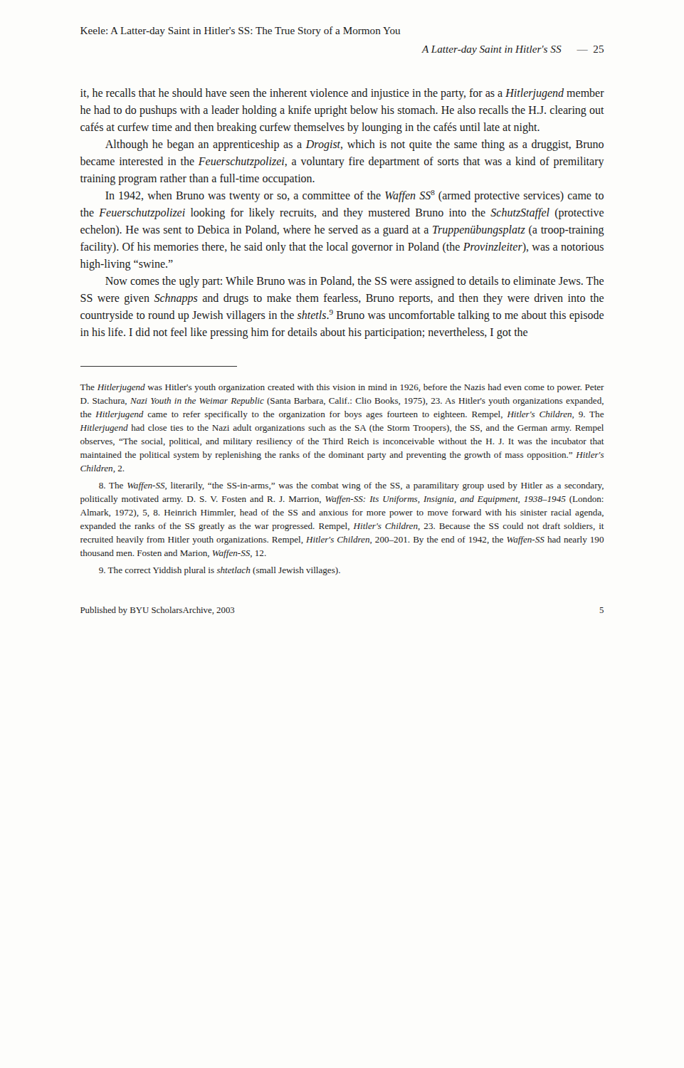Keele: A Latter-day Saint in Hitler's SS: The True Story of a Mormon You
A Latter-day Saint in Hitler's SS — 25
it, he recalls that he should have seen the inherent violence and injustice in the party, for as a Hitlerjugend member he had to do pushups with a leader holding a knife upright below his stomach. He also recalls the H.J. clearing out cafés at curfew time and then breaking curfew themselves by lounging in the cafés until late at night.
Although he began an apprenticeship as a Drogist, which is not quite the same thing as a druggist, Bruno became interested in the Feuerschutzpolizei, a voluntary fire department of sorts that was a kind of premilitary training program rather than a full-time occupation.
In 1942, when Bruno was twenty or so, a committee of the Waffen SS8 (armed protective services) came to the Feuerschutzpolizei looking for likely recruits, and they mustered Bruno into the SchutzStaffel (protective echelon). He was sent to Debica in Poland, where he served as a guard at a Truppenübungsplatz (a troop-training facility). Of his memories there, he said only that the local governor in Poland (the Provinzleiter), was a notorious high-living “swine.”
Now comes the ugly part: While Bruno was in Poland, the SS were assigned to details to eliminate Jews. The SS were given Schnapps and drugs to make them fearless, Bruno reports, and then they were driven into the countryside to round up Jewish villagers in the shtetls.9 Bruno was uncomfortable talking to me about this episode in his life. I did not feel like pressing him for details about his participation; nevertheless, I got the
The Hitlerjugend was Hitler's youth organization created with this vision in mind in 1926, before the Nazis had even come to power. Peter D. Stachura, Nazi Youth in the Weimar Republic (Santa Barbara, Calif.: Clio Books, 1975), 23. As Hitler's youth organizations expanded, the Hitlerjugend came to refer specifically to the organization for boys ages fourteen to eighteen. Rempel, Hitler's Children, 9. The Hitlerjugend had close ties to the Nazi adult organizations such as the SA (the Storm Troopers), the SS, and the German army. Rempel observes, “The social, political, and military resiliency of the Third Reich is inconceivable without the H. J. It was the incubator that maintained the political system by replenishing the ranks of the dominant party and preventing the growth of mass opposition.” Hitler's Children, 2.
8. The Waffen-SS, literarily, “the SS-in-arms,” was the combat wing of the SS, a paramilitary group used by Hitler as a secondary, politically motivated army. D. S. V. Fosten and R. J. Marrion, Waffen-SS: Its Uniforms, Insignia, and Equipment, 1938–1945 (London: Almark, 1972), 5, 8. Heinrich Himmler, head of the SS and anxious for more power to move forward with his sinister racial agenda, expanded the ranks of the SS greatly as the war progressed. Rempel, Hitler's Children, 23. Because the SS could not draft soldiers, it recruited heavily from Hitler youth organizations. Rempel, Hitler's Children, 200–201. By the end of 1942, the Waffen-SS had nearly 190 thousand men. Fosten and Marion, Waffen-SS, 12.
9. The correct Yiddish plural is shtetlach (small Jewish villages).
Published by BYU ScholarsArchive, 2003 5